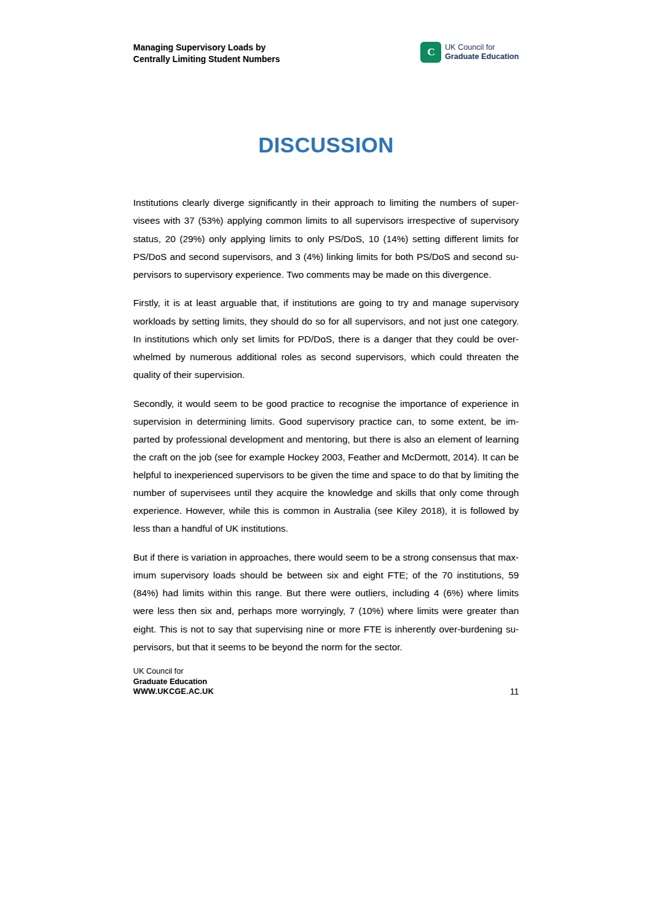Managing Supervisory Loads by
Centrally Limiting Student Numbers
C
UK Council for Graduate Education
DISCUSSION
Institutions clearly diverge significantly in their approach to limiting the numbers of supervisees with 37 (53%) applying common limits to all supervisors irrespective of supervisory status, 20 (29%) only applying limits to only PS/DoS, 10 (14%) setting different limits for PS/DoS and second supervisors, and 3 (4%) linking limits for both PS/DoS and second supervisors to supervisory experience. Two comments may be made on this divergence.
Firstly, it is at least arguable that, if institutions are going to try and manage supervisory workloads by setting limits, they should do so for all supervisors, and not just one category. In institutions which only set limits for PD/DoS, there is a danger that they could be overwhelmed by numerous additional roles as second supervisors, which could threaten the quality of their supervision.
Secondly, it would seem to be good practice to recognise the importance of experience in supervision in determining limits. Good supervisory practice can, to some extent, be imparted by professional development and mentoring, but there is also an element of learning the craft on the job (see for example Hockey 2003, Feather and McDermott, 2014). It can be helpful to inexperienced supervisors to be given the time and space to do that by limiting the number of supervisees until they acquire the knowledge and skills that only come through experience. However, while this is common in Australia (see Kiley 2018), it is followed by less than a handful of UK institutions.
But if there is variation in approaches, there would seem to be a strong consensus that maximum supervisory loads should be between six and eight FTE; of the 70 institutions, 59 (84%) had limits within this range. But there were outliers, including 4 (6%) where limits were less then six and, perhaps more worryingly, 7 (10%) where limits were greater than eight. This is not to say that supervising nine or more FTE is inherently over-burdening supervisors, but that it seems to be beyond the norm for the sector.
UK Council for Graduate Education WWW.UKCGE.AC.UK
11